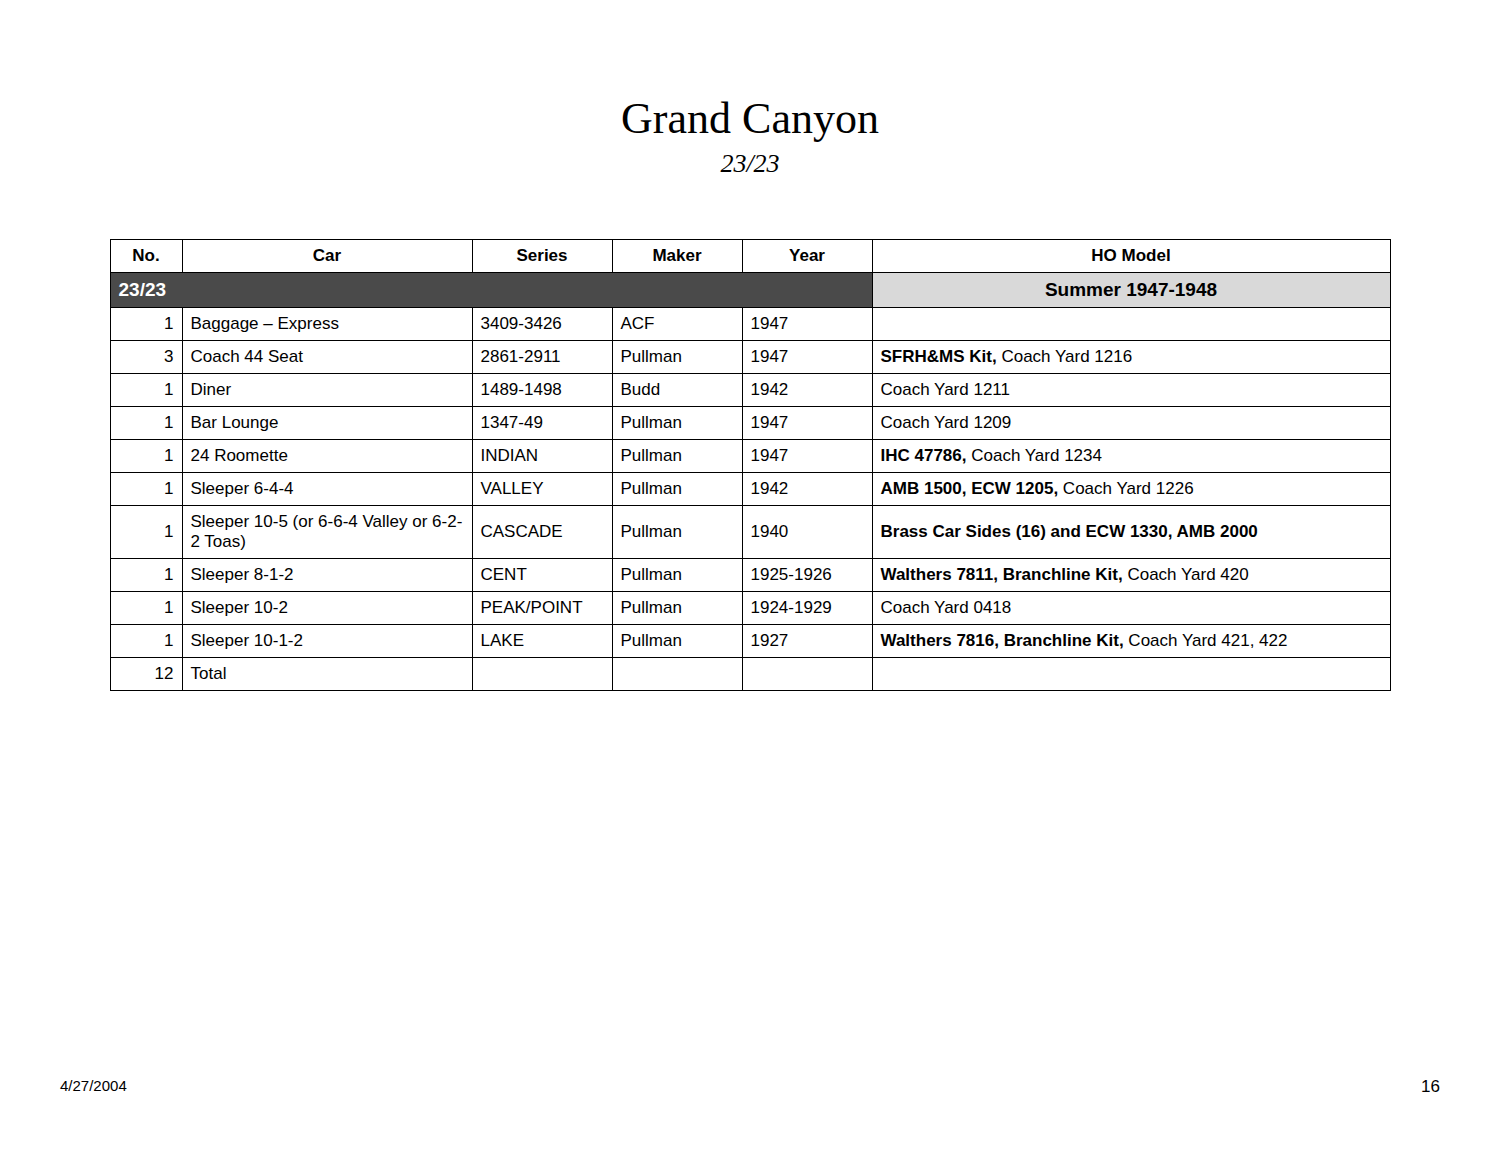Grand Canyon
23/23
| No. | Car | Series | Maker | Year | HO Model |
| --- | --- | --- | --- | --- | --- |
| 23/23 | Summer 1947-1948 |
| 1 | Baggage – Express | 3409-3426 | ACF | 1947 | |
| 3 | Coach 44 Seat | 2861-2911 | Pullman | 1947 | SFRH&MS Kit, Coach Yard 1216 |
| 1 | Diner | 1489-1498 | Budd | 1942 | Coach Yard 1211 |
| 1 | Bar Lounge | 1347-49 | Pullman | 1947 | Coach Yard 1209 |
| 1 | 24 Roomette | INDIAN | Pullman | 1947 | IHC 47786, Coach Yard 1234 |
| 1 | Sleeper 6-4-4 | VALLEY | Pullman | 1942 | AMB 1500, ECW 1205, Coach Yard 1226 |
| 1 | Sleeper 10-5 (or 6-6-4 Valley or 6-2-2 Toas) | CASCADE | Pullman | 1940 | Brass Car Sides (16) and ECW 1330, AMB 2000 |
| 1 | Sleeper 8-1-2 | CENT | Pullman | 1925-1926 | Walthers 7811, Branchline Kit, Coach Yard 420 |
| 1 | Sleeper 10-2 | PEAK/POINT | Pullman | 1924-1929 | Coach Yard 0418 |
| 1 | Sleeper 10-1-2 | LAKE | Pullman | 1927 | Walthers 7816, Branchline Kit, Coach Yard 421, 422 |
| 12 | Total | | | | |
4/27/2004
16